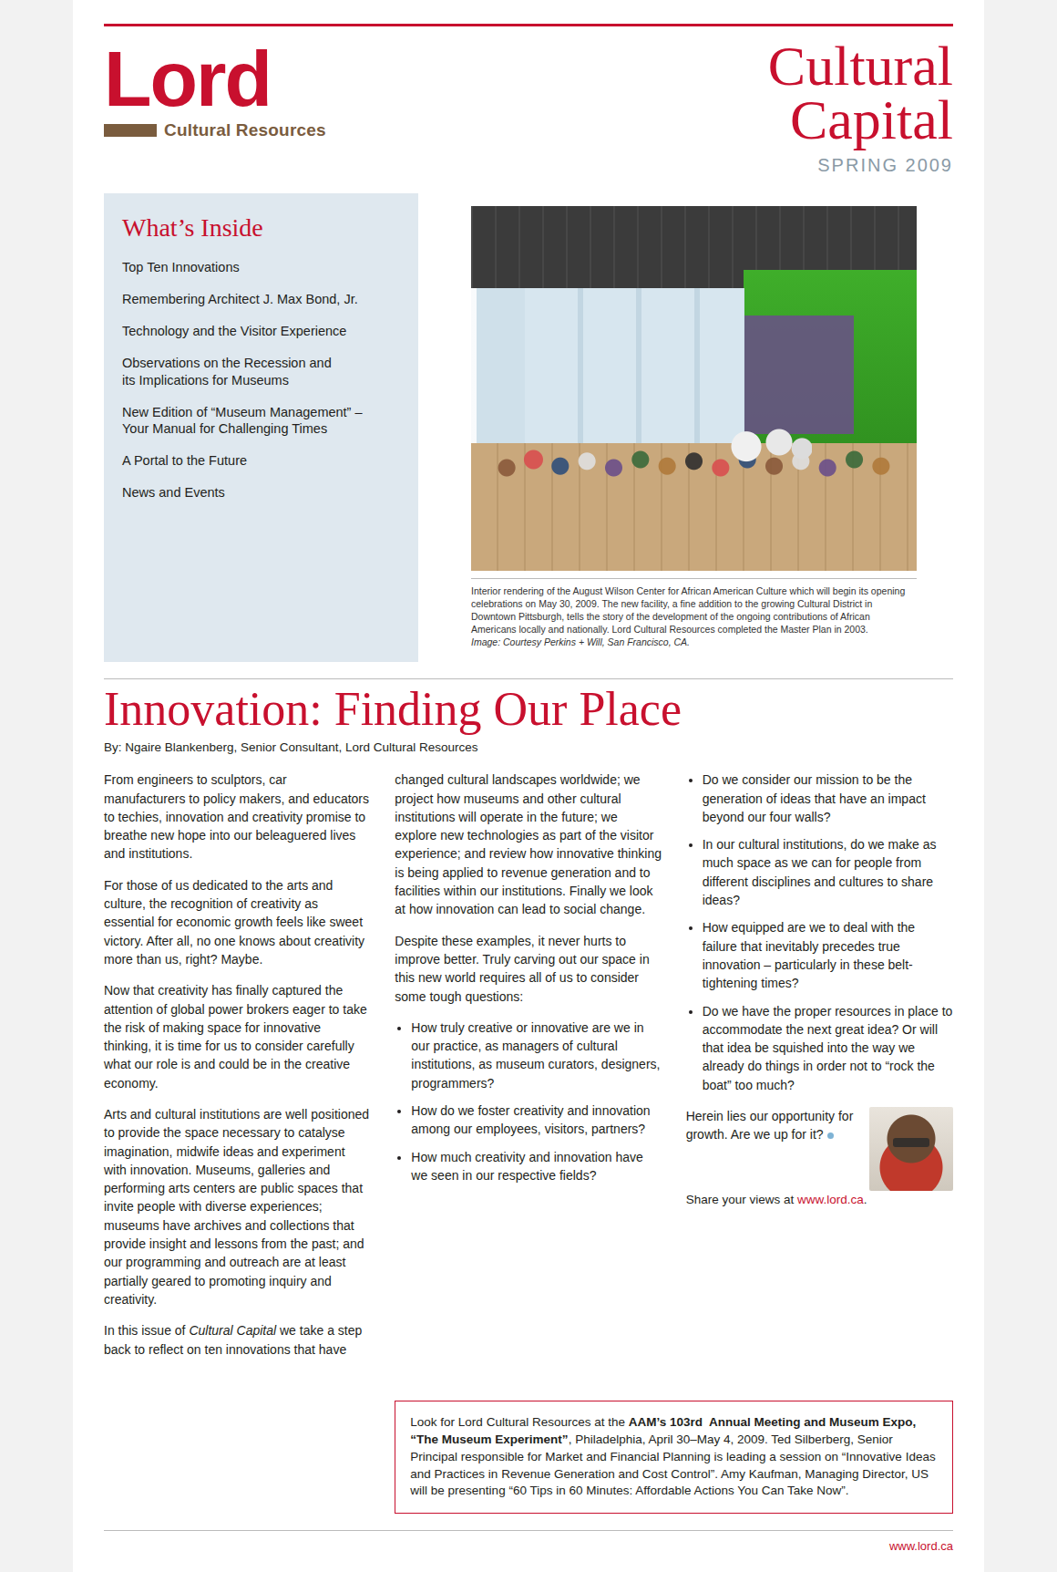Lord Cultural Resources
Cultural Capital SPRING 2009
What’s Inside
Top Ten Innovations
Remembering Architect J. Max Bond, Jr.
Technology and the Visitor Experience
Observations on the Recession and
its Implications for Museums
New Edition of “Museum Management” –
Your Manual for Challenging Times
A Portal to the Future
News and Events
Interior rendering of the August Wilson Center for African American Culture which will begin its opening celebrations on May 30, 2009. The new facility, a fine addition to the growing Cultural District in Downtown Pittsburgh, tells the story of the development of the ongoing contributions of African Americans locally and nationally. Lord Cultural Resources completed the Master Plan in 2003.
Image: Courtesy Perkins + Will, San Francisco, CA.
Innovation: Finding Our Place
By: Ngaire Blankenberg, Senior Consultant, Lord Cultural Resources
From engineers to sculptors, car manufacturers to policy makers, and educators to techies, innovation and creativity promise to breathe new hope into our beleaguered lives and institutions.
For those of us dedicated to the arts and culture, the recognition of creativity as essential for economic growth feels like sweet victory. After all, no one knows about creativity more than us, right? Maybe.
Now that creativity has finally captured the attention of global power brokers eager to take the risk of making space for innovative thinking, it is time for us to consider carefully what our role is and could be in the creative economy.
Arts and cultural institutions are well positioned to provide the space necessary to catalyse imagination, midwife ideas and experiment with innovation. Museums, galleries and performing arts centers are public spaces that invite people with diverse experiences; museums have archives and collections that provide insight and lessons from the past; and our programming and outreach are at least partially geared to promoting inquiry and creativity.
In this issue of Cultural Capital we take a step back to reflect on ten innovations that have
changed cultural landscapes worldwide; we project how museums and other cultural institutions will operate in the future; we explore new technologies as part of the visitor experience; and review how innovative thinking is being applied to revenue generation and to facilities within our institutions. Finally we look at how innovation can lead to social change.
Despite these examples, it never hurts to improve better. Truly carving out our space in this new world requires all of us to consider some tough questions:
How truly creative or innovative are we in our practice, as managers of cultural institutions, as museum curators, designers, programmers?
How do we foster creativity and innovation among our employees, visitors, partners?
How much creativity and innovation have we seen in our respective fields?
Do we consider our mission to be the generation of ideas that have an impact beyond our four walls?
In our cultural institutions, do we make as much space as we can for people from different disciplines and cultures to share ideas?
How equipped are we to deal with the failure that inevitably precedes true innovation – particularly in these belt-tightening times?
Do we have the proper resources in place to accommodate the next great idea? Or will that idea be squished into the way we already do things in order not to “rock the boat” too much?
Herein lies our opportunity for growth. Are we up for it?
Share your views at www.lord.ca.
Look for Lord Cultural Resources at the AAM’s 103rd Annual Meeting and Museum Expo, “The Museum Experiment”, Philadelphia, April 30–May 4, 2009. Ted Silberberg, Senior Principal responsible for Market and Financial Planning is leading a session on “Innovative Ideas and Practices in Revenue Generation and Cost Control”. Amy Kaufman, Managing Director, US will be presenting “60 Tips in 60 Minutes: Affordable Actions You Can Take Now”.
www.lord.ca